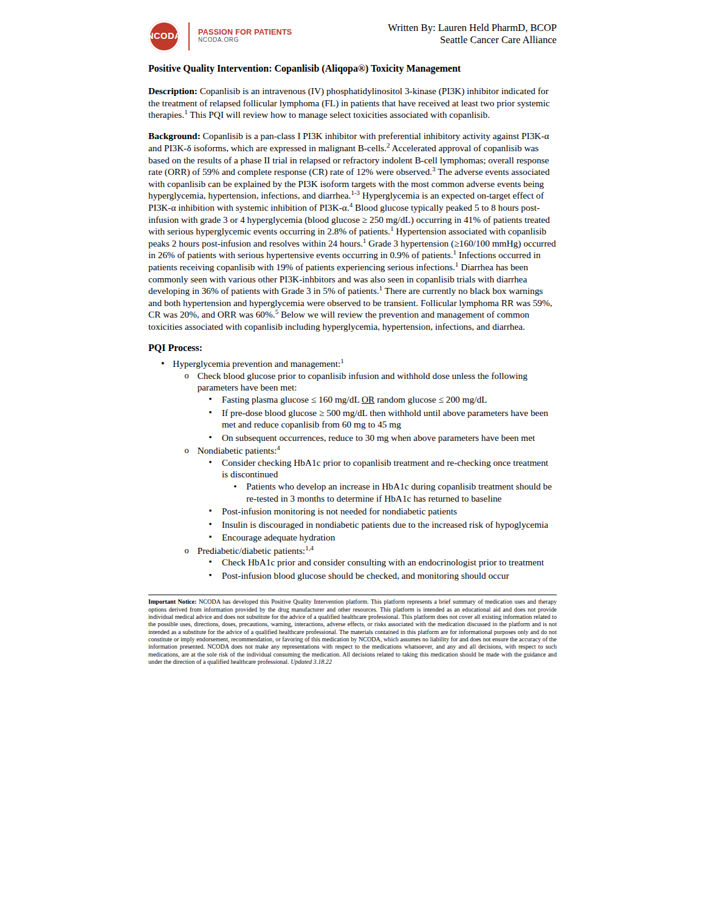NCODA
PASSION FOR PATIENTS
NCODA.ORG
Written By: Lauren Held PharmD, BCOP
Seattle Cancer Care Alliance
Positive Quality Intervention: Copanlisib (Aliqopa®) Toxicity Management
Description: Copanlisib is an intravenous (IV) phosphatidylinositol 3-kinase (PI3K) inhibitor indicated for the treatment of relapsed follicular lymphoma (FL) in patients that have received at least two prior systemic therapies.1 This PQI will review how to manage select toxicities associated with copanlisib.
Background: Copanlisib is a pan-class I PI3K inhibitor with preferential inhibitory activity against PI3K-α and PI3K-δ isoforms, which are expressed in malignant B-cells.2 Accelerated approval of copanlisib was based on the results of a phase II trial in relapsed or refractory indolent B-cell lymphomas; overall response rate (ORR) of 59% and complete response (CR) rate of 12% were observed.3 The adverse events associated with copanlisib can be explained by the PI3K isoform targets with the most common adverse events being hyperglycemia, hypertension, infections, and diarrhea.1-3 Hyperglycemia is an expected on-target effect of PI3K-α inhibition with systemic inhibition of PI3K-α.4 Blood glucose typically peaked 5 to 8 hours post-infusion with grade 3 or 4 hyperglycemia (blood glucose ≥ 250 mg/dL) occurring in 41% of patients treated with serious hyperglycemic events occurring in 2.8% of patients.1 Hypertension associated with copanlisib peaks 2 hours post-infusion and resolves within 24 hours.1 Grade 3 hypertension (≥160/100 mmHg) occurred in 26% of patients with serious hypertensive events occurring in 0.9% of patients.1 Infections occurred in patients receiving copanlisib with 19% of patients experiencing serious infections.1 Diarrhea has been commonly seen with various other PI3K-inhbitors and was also seen in copanlisib trials with diarrhea developing in 36% of patients with Grade 3 in 5% of patients.1 There are currently no black box warnings and both hypertension and hyperglycemia were observed to be transient. Follicular lymphoma RR was 59%, CR was 20%, and ORR was 60%.5 Below we will review the prevention and management of common toxicities associated with copanlisib including hyperglycemia, hypertension, infections, and diarrhea.
PQI Process:
Hyperglycemia prevention and management:1
Check blood glucose prior to copanlisib infusion and withhold dose unless the following parameters have been met:
Fasting plasma glucose ≤ 160 mg/dL OR random glucose ≤ 200 mg/dL
If pre-dose blood glucose ≥ 500 mg/dL then withhold until above parameters have been met and reduce copanlisib from 60 mg to 45 mg
On subsequent occurrences, reduce to 30 mg when above parameters have been met
Nondiabetic patients:4
Consider checking HbA1c prior to copanlisib treatment and re-checking once treatment is discontinued
Patients who develop an increase in HbA1c during copanlisib treatment should be re-tested in 3 months to determine if HbA1c has returned to baseline
Post-infusion monitoring is not needed for nondiabetic patients
Insulin is discouraged in nondiabetic patients due to the increased risk of hypoglycemia
Encourage adequate hydration
Prediabetic/diabetic patients:1,4
Check HbA1c prior and consider consulting with an endocrinologist prior to treatment
Post-infusion blood glucose should be checked, and monitoring should occur
Important Notice: NCODA has developed this Positive Quality Intervention platform. This platform represents a brief summary of medication uses and therapy options derived from information provided by the drug manufacturer and other resources. This platform is intended as an educational aid and does not provide individual medical advice and does not substitute for the advice of a qualified healthcare professional. This platform does not cover all existing information related to the possible uses, directions, doses, precautions, warning, interactions, adverse effects, or risks associated with the medication discussed in the platform and is not intended as a substitute for the advice of a qualified healthcare professional. The materials contained in this platform are for informational purposes only and do not constitute or imply endorsement, recommendation, or favoring of this medication by NCODA, which assumes no liability for and does not ensure the accuracy of the information presented. NCODA does not make any representations with respect to the medications whatsoever, and any and all decisions, with respect to such medications, are at the sole risk of the individual consuming the medication. All decisions related to taking this medication should be made with the guidance and under the direction of a qualified healthcare professional. Updated 3.18.22